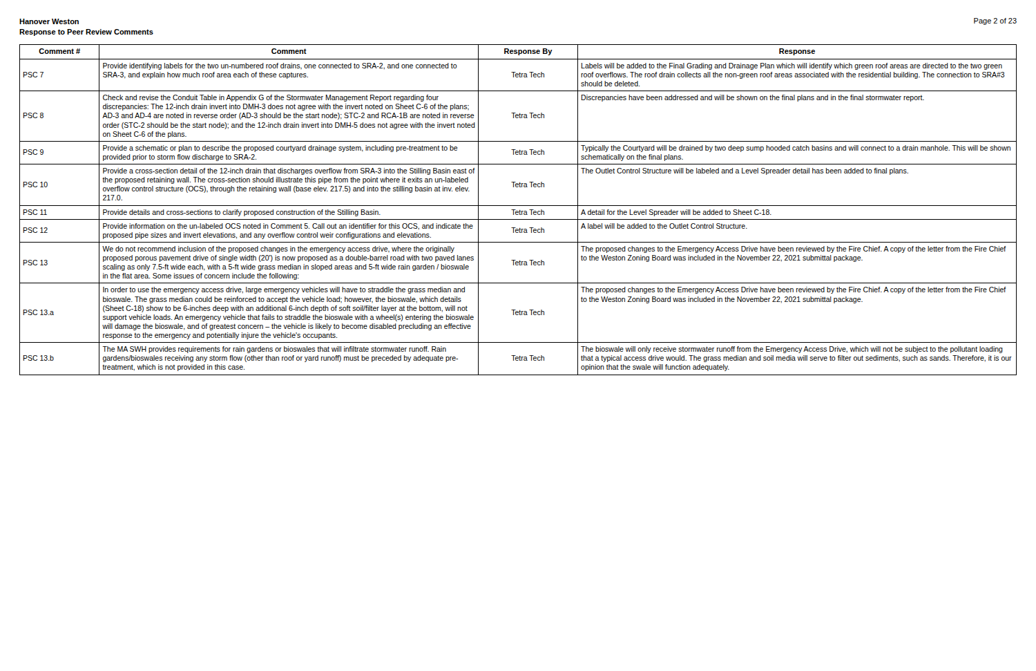Hanover Weston
Response to Peer Review Comments
Page 2 of 23
| Comment # | Comment | Response By | Response |
| --- | --- | --- | --- |
| PSC 7 | Provide identifying labels for the two un-numbered roof drains, one connected to SRA-2, and one connected to SRA-3, and explain how much roof area each of these captures. | Tetra Tech | Labels will be added to the Final Grading and Drainage Plan which will identify which green roof areas are directed to the two green roof overflows. The roof drain collects all the non-green roof areas associated with the residential building. The connection to SRA#3 should be deleted. |
| PSC 8 | Check and revise the Conduit Table in Appendix G of the Stormwater Management Report regarding four discrepancies: The 12-inch drain invert into DMH-3 does not agree with the invert noted on Sheet C-6 of the plans; AD-3 and AD-4 are noted in reverse order (AD-3 should be the start node); STC-2 and RCA-1B are noted in reverse order (STC-2 should be the start node); and the 12-inch drain invert into DMH-5 does not agree with the invert noted on Sheet C-6 of the plans. | Tetra Tech | Discrepancies have been addressed and will be shown on the final plans and in the final stormwater report. |
| PSC 9 | Provide a schematic or plan to describe the proposed courtyard drainage system, including pre-treatment to be provided prior to storm flow discharge to SRA-2. | Tetra Tech | Typically the Courtyard will be drained by two deep sump hooded catch basins and will connect to a drain manhole. This will be shown schematically on the final plans. |
| PSC 10 | Provide a cross-section detail of the 12-inch drain that discharges overflow from SRA-3 into the Stilling Basin east of the proposed retaining wall. The cross-section should illustrate this pipe from the point where it exits an un-labeled overflow control structure (OCS), through the retaining wall (base elev. 217.5) and into the stilling basin at inv. elev. 217.0. | Tetra Tech | The Outlet Control Structure will be labeled and a Level Spreader detail has been added to final plans. |
| PSC 11 | Provide details and cross-sections to clarify proposed construction of the Stilling Basin. | Tetra Tech | A detail for the Level Spreader will be added to Sheet C-18. |
| PSC 12 | Provide information on the un-labeled OCS noted in Comment 5. Call out an identifier for this OCS, and indicate the proposed pipe sizes and invert elevations, and any overflow control weir configurations and elevations. | Tetra Tech | A label will be added to the Outlet Control Structure. |
| PSC 13 | We do not recommend inclusion of the proposed changes in the emergency access drive, where the originally proposed porous pavement drive of single width (20') is now proposed as a double-barrel road with two paved lanes scaling as only 7.5-ft wide each, with a 5-ft wide grass median in sloped areas and 5-ft wide rain garden / bioswale in the flat area. Some issues of concern include the following: | Tetra Tech | The proposed changes to the Emergency Access Drive have been reviewed by the Fire Chief. A copy of the letter from the Fire Chief to the Weston Zoning Board was included in the November 22, 2021 submittal package. |
| PSC 13.a | In order to use the emergency access drive, large emergency vehicles will have to straddle the grass median and bioswale. The grass median could be reinforced to accept the vehicle load; however, the bioswale, which details (Sheet C-18) show to be 6-inches deep with an additional 6-inch depth of soft soil/filter layer at the bottom, will not support vehicle loads. An emergency vehicle that fails to straddle the bioswale with a wheel(s) entering the bioswale will damage the bioswale, and of greatest concern – the vehicle is likely to become disabled precluding an effective response to the emergency and potentially injure the vehicle's occupants. | Tetra Tech | The proposed changes to the Emergency Access Drive have been reviewed by the Fire Chief. A copy of the letter from the Fire Chief to the Weston Zoning Board was included in the November 22, 2021 submittal package. |
| PSC 13.b | The MA SWH provides requirements for rain gardens or bioswales that will infiltrate stormwater runoff. Rain gardens/bioswales receiving any storm flow (other than roof or yard runoff) must be preceded by adequate pre-treatment, which is not provided in this case. | Tetra Tech | The bioswale will only receive stormwater runoff from the Emergency Access Drive, which will not be subject to the pollutant loading that a typical access drive would. The grass median and soil media will serve to filter out sediments, such as sands. Therefore, it is our opinion that the swale will function adequately. |